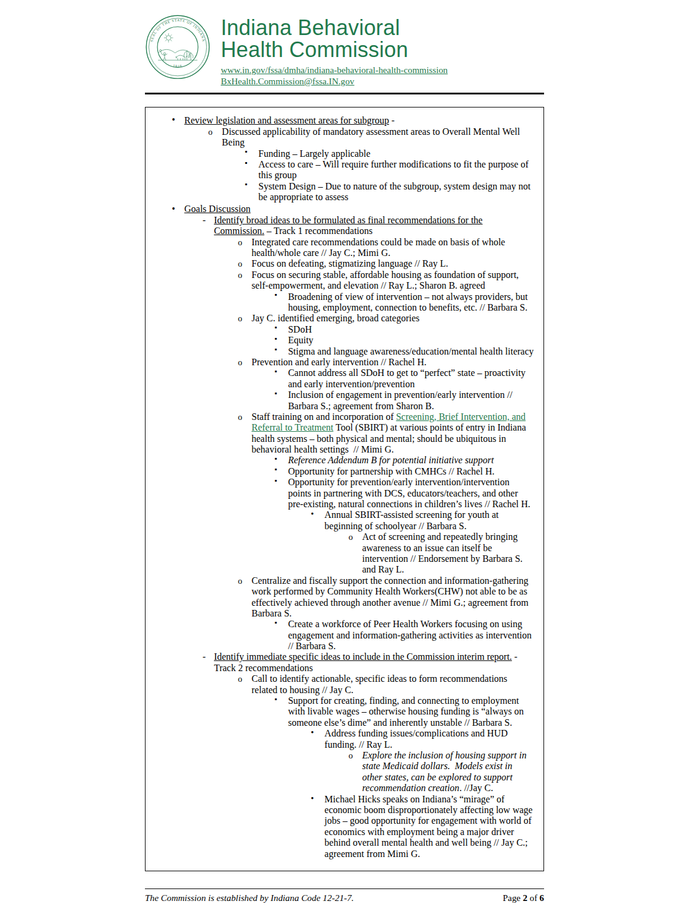SEAL OF THE STATE OF INDIANA 1816
Indiana Behavioral
Health Commission
www.in.gov/fssa/dmha/indiana-behavioral-health-commission
BxHealth.Commission@fssa.IN.gov
Review legislation and assessment areas for subgroup -
Discussed applicability of mandatory assessment areas to Overall Mental Well Being
Funding – Largely applicable
Access to care – Will require further modifications to fit the purpose of this group
System Design – Due to nature of the subgroup, system design may not be appropriate to assess
Goals Discussion
Identify broad ideas to be formulated as final recommendations for the Commission. – Track 1 recommendations
Integrated care recommendations could be made on basis of whole health/whole care // Jay C.; Mimi G.
Focus on defeating, stigmatizing language // Ray L.
Focus on securing stable, affordable housing as foundation of support, self-empowerment, and elevation // Ray L.; Sharon B. agreed
Broadening of view of intervention – not always providers, but housing, employment, connection to benefits, etc. // Barbara S.
Jay C. identified emerging, broad categories
SDoH
Equity
Stigma and language awareness/education/mental health literacy
Prevention and early intervention // Rachel H.
Cannot address all SDoH to get to “perfect” state – proactivity and early intervention/prevention
Inclusion of engagement in prevention/early intervention // Barbara S.; agreement from Sharon B.
Staff training on and incorporation of Screening, Brief Intervention, and Referral to Treatment Tool (SBIRT) at various points of entry in Indiana health systems – both physical and mental; should be ubiquitous in behavioral health settings // Mimi G.
Reference Addendum B for potential initiative support
Opportunity for partnership with CMHCs // Rachel H.
Opportunity for prevention/early intervention/intervention points in partnering with DCS, educators/teachers, and other pre-existing, natural connections in children’s lives // Rachel H.
Annual SBIRT-assisted screening for youth at beginning of schoolyear // Barbara S.
Act of screening and repeatedly bringing awareness to an issue can itself be intervention // Endorsement by Barbara S. and Ray L.
Centralize and fiscally support the connection and information-gathering work performed by Community Health Workers(CHW) not able to be as effectively achieved through another avenue // Mimi G.; agreement from Barbara S.
Create a workforce of Peer Health Workers focusing on using engagement and information-gathering activities as intervention // Barbara S.
Identify immediate specific ideas to include in the Commission interim report. - Track 2 recommendations
Call to identify actionable, specific ideas to form recommendations related to housing // Jay C.
Support for creating, finding, and connecting to employment with livable wages – otherwise housing funding is “always on someone else’s dime” and inherently unstable // Barbara S.
Address funding issues/complications and HUD funding. // Ray L.
Explore the inclusion of housing support in state Medicaid dollars. Models exist in other states, can be explored to support recommendation creation. //Jay C.
Michael Hicks speaks on Indiana’s “mirage” of economic boom disproportionately affecting low wage jobs – good opportunity for engagement with world of economics with employment being a major driver behind overall mental health and well being // Jay C.; agreement from Mimi G.
The Commission is established by Indiana Code 12-21-7.
Page 2 of 6